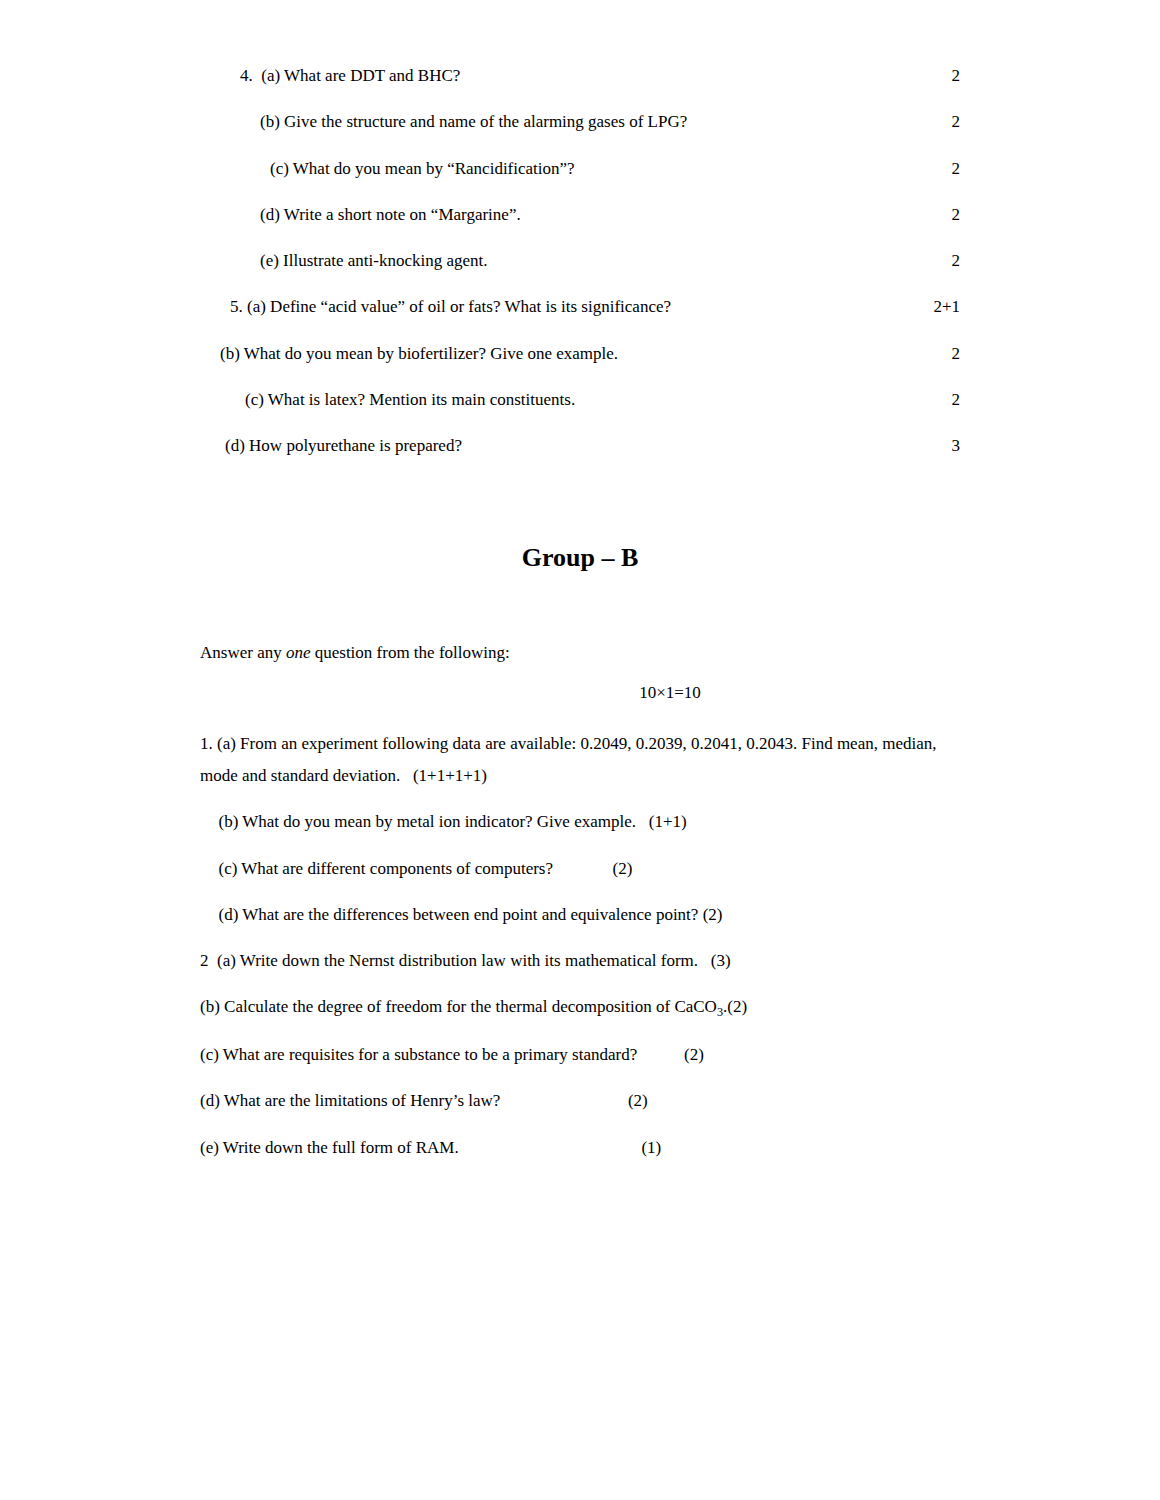4. (a) What are DDT and BHC?
2
(b) Give the structure and name of the alarming gases of LPG?
2
(c) What do you mean by “Rancidification”?
2
(d) Write a short note on “Margarine”.
2
(e) Illustrate anti-knocking agent.
2
5. (a) Define “acid value” of oil or fats? What is its significance?
2+1
(b) What do you mean by biofertilizer? Give one example.
2
(c) What is latex? Mention its main constituents.
2
(d) How polyurethane is prepared?
3
Group – B
Answer any one question from the following:
10×1=10
1. (a) From an experiment following data are available: 0.2049, 0.2039, 0.2041, 0.2043. Find mean, median, mode and standard deviation. (1+1+1+1)
(b) What do you mean by metal ion indicator? Give example. (1+1)
(c) What are different components of computers? (2)
(d) What are the differences between end point and equivalence point? (2)
2 (a) Write down the Nernst distribution law with its mathematical form. (3)
(b) Calculate the degree of freedom for the thermal decomposition of CaCO3.(2)
(c) What are requisites for a substance to be a primary standard? (2)
(d) What are the limitations of Henry’s law? (2)
(e) Write down the full form of RAM. (1)